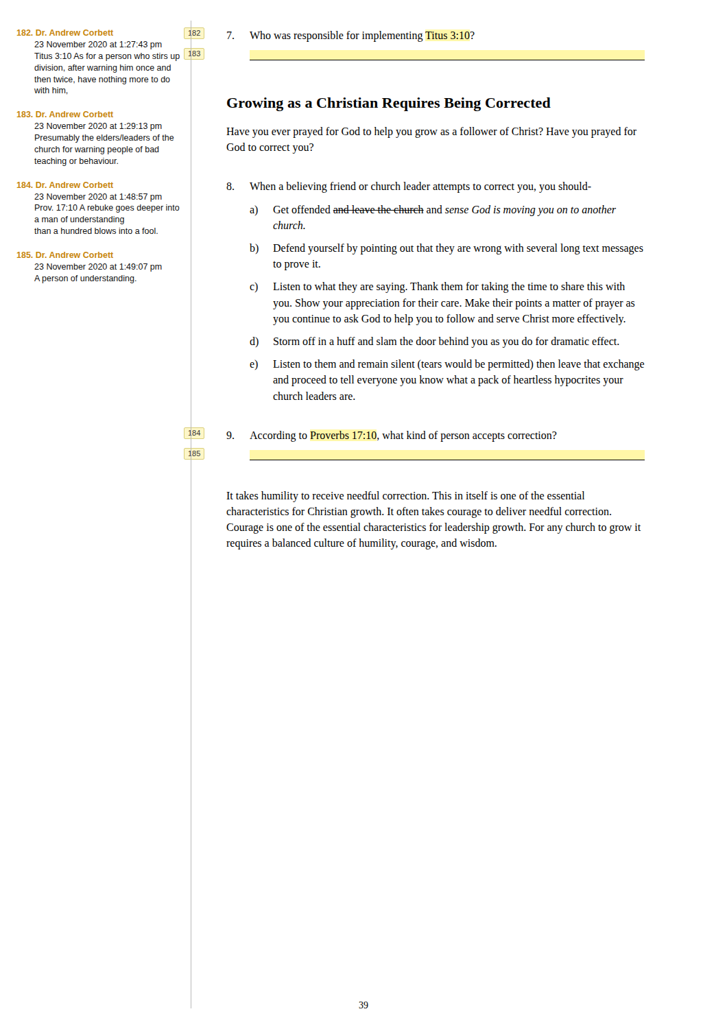182. Dr. Andrew Corbett
23 November 2020 at 1:27:43 pm Titus 3:10 As for a person who stirs up division, after warning him once and then twice, have nothing more to do with him,
183. Dr. Andrew Corbett
23 November 2020 at 1:29:13 pm Presumably the elders/leaders of the church for warning people of bad teaching or behaviour.
184. Dr. Andrew Corbett
23 November 2020 at 1:48:57 pm Prov. 17:10 A rebuke goes deeper into a man of understanding than a hundred blows into a fool.
185. Dr. Andrew Corbett
23 November 2020 at 1:49:07 pm A person of understanding.
182
7. Who was responsible for implementing Titus 3:10?
183
Growing as a Christian Requires Being Corrected
Have you ever prayed for God to help you grow as a follower of Christ? Have you prayed for God to correct you?
8. When a believing friend or church leader attempts to correct you, you should-
a) Get offended and leave the church and sense God is moving you on to another church.
b) Defend yourself by pointing out that they are wrong with several long text messages to prove it.
c) Listen to what they are saying. Thank them for taking the time to share this with you. Show your appreciation for their care. Make their points a matter of prayer as you continue to ask God to help you to follow and serve Christ more effectively.
d) Storm off in a huff and slam the door behind you as you do for dramatic effect.
e) Listen to them and remain silent (tears would be permitted) then leave that exchange and proceed to tell everyone you know what a pack of heartless hypocrites your church leaders are.
184
9. According to Proverbs 17:10, what kind of person accepts correction?
185
It takes humility to receive needful correction. This in itself is one of the essential characteristics for Christian growth. It often takes courage to deliver needful correction. Courage is one of the essential characteristics for leadership growth. For any church to grow it requires a balanced culture of humility, courage, and wisdom.
39